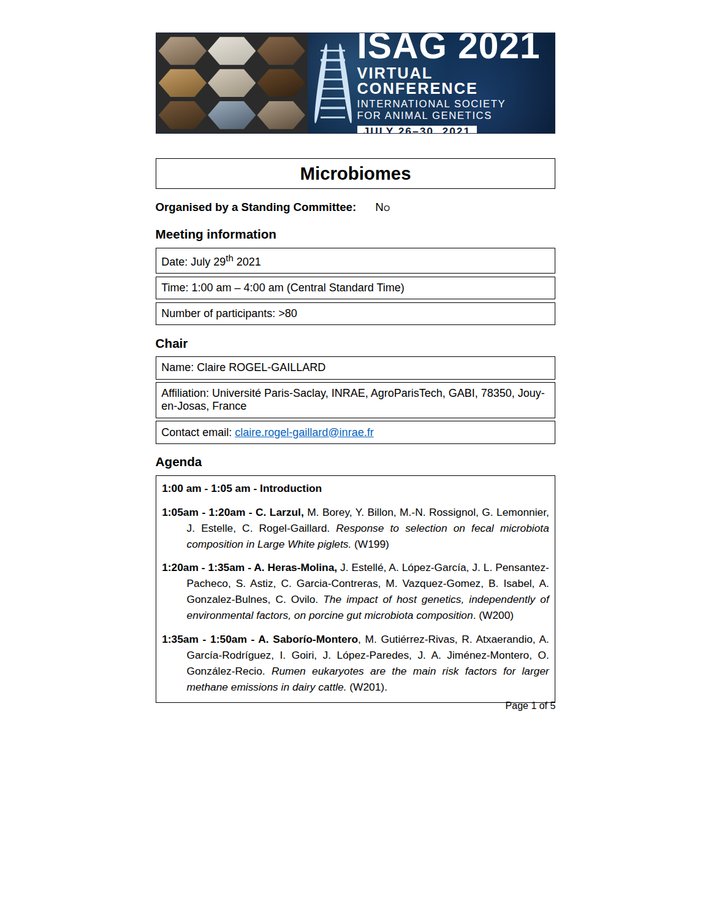ISAG 2021
VIRTUAL CONFERENCE
INTERNATIONAL SOCIETY
FOR ANIMAL GENETICS
JULY 26–30, 2021
Microbiomes
Organised by a Standing Committee: No
Meeting information
| Date: July 29 th 2021 |
| Time: 1:00 am – 4:00 am (Central Standard Time) |
| Number of participants: >80 |
Chair
| Name: Claire ROGEL-GAILLARD |
| Affiliation: Université Paris-Saclay, INRAE, AgroParisTech, GABI, 78350, Jouy-en-Josas, France |
| Contact email: claire.rogel-gaillard@inrae.fr |
Agenda
1:00 am - 1:05 am - Introduction
1:05am - 1:20am - C. Larzul, M. Borey, Y. Billon, M.-N. Rossignol, G. Lemonnier, J. Estelle, C. Rogel-Gaillard. Response to selection on fecal microbiota composition in Large White piglets. (W199)
1:20am - 1:35am - A. Heras-Molina, J. Estellé, A. López-García, J. L. Pensantez-Pacheco, S. Astiz, C. Garcia-Contreras, M. Vazquez-Gomez, B. Isabel, A. Gonzalez-Bulnes, C. Ovilo. The impact of host genetics, independently of environmental factors, on porcine gut microbiota composition. (W200)
1:35am - 1:50am - A. Saborío-Montero, M. Gutiérrez-Rivas, R. Atxaerandio, A. García-Rodríguez, I. Goiri, J. López-Paredes, J. A. Jiménez-Montero, O. González-Recio. Rumen eukaryotes are the main risk factors for larger methane emissions in dairy cattle. (W201).
Page 1 of 5